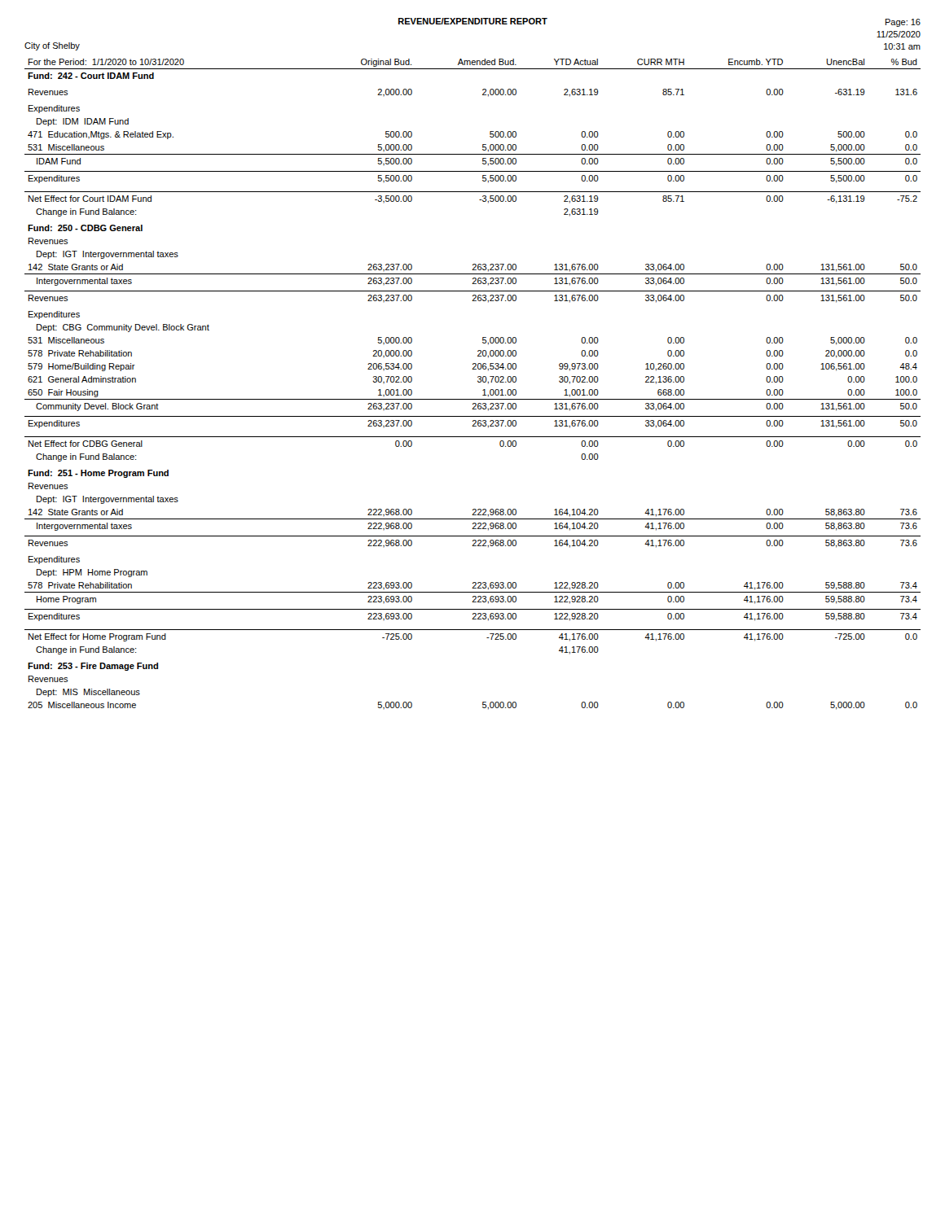Page: 16
11/25/2020
10:31 am
REVENUE/EXPENDITURE REPORT
City of Shelby
| For the Period: 1/1/2020 to 10/31/2020 | Original Bud. | Amended Bud. | YTD Actual | CURR MTH | Encumb. YTD | UnencBal | % Bud |
| --- | --- | --- | --- | --- | --- | --- | --- |
| Fund: 242 - Court IDAM Fund | |
| Revenues | 2,000.00 | 2,000.00 | 2,631.19 | 85.71 | 0.00 | -631.19 | 131.6 |
| Expenditures | |
| Dept: IDM IDAM Fund | |
| 471 Education,Mtgs. & Related Exp. | 500.00 | 500.00 | 0.00 | 0.00 | 0.00 | 500.00 | 0.0 |
| 531 Miscellaneous | 5,000.00 | 5,000.00 | 0.00 | 0.00 | 0.00 | 5,000.00 | 0.0 |
| IDAM Fund | 5,500.00 | 5,500.00 | 0.00 | 0.00 | 0.00 | 5,500.00 | 0.0 |
| Expenditures | 5,500.00 | 5,500.00 | 0.00 | 0.00 | 0.00 | 5,500.00 | 0.0 |
| Net Effect for Court IDAM Fund | -3,500.00 | -3,500.00 | 2,631.19 | 85.71 | 0.00 | -6,131.19 | -75.2 |
| Change in Fund Balance: | | | 2,631.19 | | | | |
| Fund: 250 - CDBG General | |
| Revenues | |
| Dept: IGT Intergovernmental taxes | |
| 142 State Grants or Aid | 263,237.00 | 263,237.00 | 131,676.00 | 33,064.00 | 0.00 | 131,561.00 | 50.0 |
| Intergovernmental taxes | 263,237.00 | 263,237.00 | 131,676.00 | 33,064.00 | 0.00 | 131,561.00 | 50.0 |
| Revenues | 263,237.00 | 263,237.00 | 131,676.00 | 33,064.00 | 0.00 | 131,561.00 | 50.0 |
| Expenditures | |
| Dept: CBG Community Devel. Block Grant | |
| 531 Miscellaneous | 5,000.00 | 5,000.00 | 0.00 | 0.00 | 0.00 | 5,000.00 | 0.0 |
| 578 Private Rehabilitation | 20,000.00 | 20,000.00 | 0.00 | 0.00 | 0.00 | 20,000.00 | 0.0 |
| 579 Home/Building Repair | 206,534.00 | 206,534.00 | 99,973.00 | 10,260.00 | 0.00 | 106,561.00 | 48.4 |
| 621 General Adminstration | 30,702.00 | 30,702.00 | 30,702.00 | 22,136.00 | 0.00 | 0.00 | 100.0 |
| 650 Fair Housing | 1,001.00 | 1,001.00 | 1,001.00 | 668.00 | 0.00 | 0.00 | 100.0 |
| Community Devel. Block Grant | 263,237.00 | 263,237.00 | 131,676.00 | 33,064.00 | 0.00 | 131,561.00 | 50.0 |
| Expenditures | 263,237.00 | 263,237.00 | 131,676.00 | 33,064.00 | 0.00 | 131,561.00 | 50.0 |
| Net Effect for CDBG General | 0.00 | 0.00 | 0.00 | 0.00 | 0.00 | 0.00 | 0.0 |
| Change in Fund Balance: | | | 0.00 | | | | |
| Fund: 251 - Home Program Fund | |
| Revenues | |
| Dept: IGT Intergovernmental taxes | |
| 142 State Grants or Aid | 222,968.00 | 222,968.00 | 164,104.20 | 41,176.00 | 0.00 | 58,863.80 | 73.6 |
| Intergovernmental taxes | 222,968.00 | 222,968.00 | 164,104.20 | 41,176.00 | 0.00 | 58,863.80 | 73.6 |
| Revenues | 222,968.00 | 222,968.00 | 164,104.20 | 41,176.00 | 0.00 | 58,863.80 | 73.6 |
| Expenditures | |
| Dept: HPM Home Program | |
| 578 Private Rehabilitation | 223,693.00 | 223,693.00 | 122,928.20 | 0.00 | 41,176.00 | 59,588.80 | 73.4 |
| Home Program | 223,693.00 | 223,693.00 | 122,928.20 | 0.00 | 41,176.00 | 59,588.80 | 73.4 |
| Expenditures | 223,693.00 | 223,693.00 | 122,928.20 | 0.00 | 41,176.00 | 59,588.80 | 73.4 |
| Net Effect for Home Program Fund | -725.00 | -725.00 | 41,176.00 | 41,176.00 | 41,176.00 | -725.00 | 0.0 |
| Change in Fund Balance: | | | 41,176.00 | | | | |
| Fund: 253 - Fire Damage Fund | |
| Revenues | |
| Dept: MIS Miscellaneous | |
| 205 Miscellaneous Income | 5,000.00 | 5,000.00 | 0.00 | 0.00 | 0.00 | 5,000.00 | 0.0 |